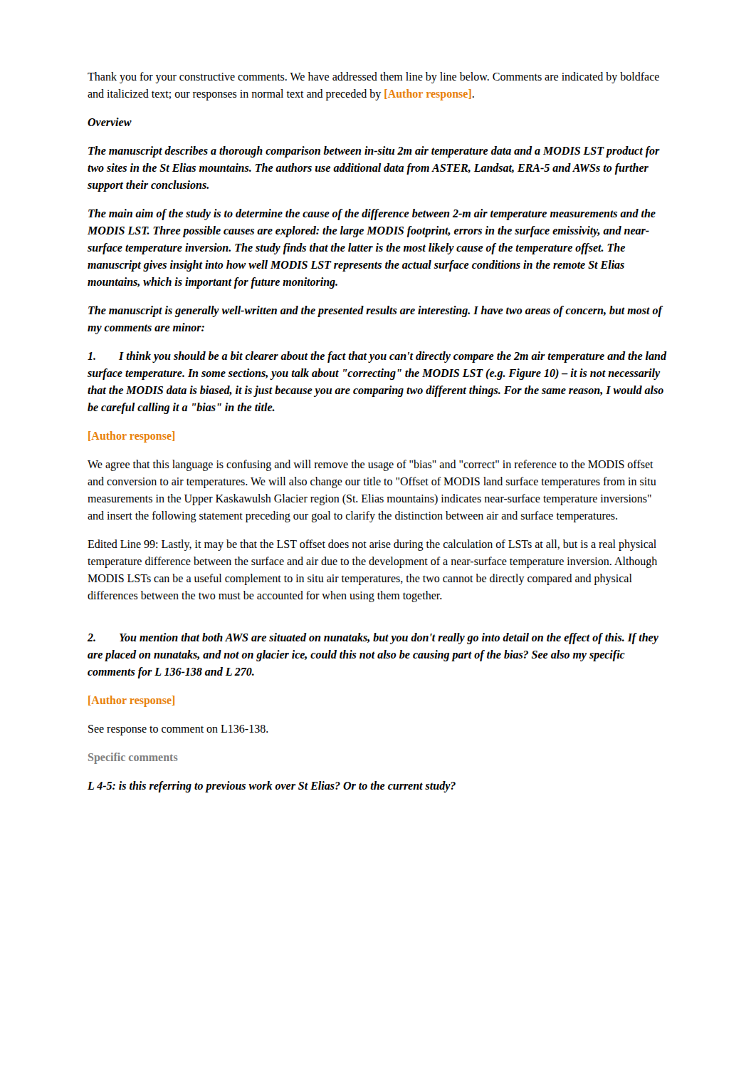Thank you for your constructive comments. We have addressed them line by line below. Comments are indicated by boldface and italicized text; our responses in normal text and preceded by [Author response].
Overview
The manuscript describes a thorough comparison between in-situ 2m air temperature data and a MODIS LST product for two sites in the St Elias mountains. The authors use additional data from ASTER, Landsat, ERA-5 and AWSs to further support their conclusions.
The main aim of the study is to determine the cause of the difference between 2-m air temperature measurements and the MODIS LST. Three possible causes are explored: the large MODIS footprint, errors in the surface emissivity, and near-surface temperature inversion. The study finds that the latter is the most likely cause of the temperature offset. The manuscript gives insight into how well MODIS LST represents the actual surface conditions in the remote St Elias mountains, which is important for future monitoring.
The manuscript is generally well-written and the presented results are interesting. I have two areas of concern, but most of my comments are minor:
1. I think you should be a bit clearer about the fact that you can't directly compare the 2m air temperature and the land surface temperature. In some sections, you talk about "correcting" the MODIS LST (e.g. Figure 10) – it is not necessarily that the MODIS data is biased, it is just because you are comparing two different things. For the same reason, I would also be careful calling it a "bias" in the title.
[Author response]
We agree that this language is confusing and will remove the usage of "bias" and "correct" in reference to the MODIS offset and conversion to air temperatures. We will also change our title to "Offset of MODIS land surface temperatures from in situ measurements in the Upper Kaskawulsh Glacier region (St. Elias mountains) indicates near-surface temperature inversions" and insert the following statement preceding our goal to clarify the distinction between air and surface temperatures.
Edited Line 99: Lastly, it may be that the LST offset does not arise during the calculation of LSTs at all, but is a real physical temperature difference between the surface and air due to the development of a near-surface temperature inversion. Although MODIS LSTs can be a useful complement to in situ air temperatures, the two cannot be directly compared and physical differences between the two must be accounted for when using them together.
2. You mention that both AWS are situated on nunataks, but you don't really go into detail on the effect of this. If they are placed on nunataks, and not on glacier ice, could this not also be causing part of the bias? See also my specific comments for L 136-138 and L 270.
[Author response]
See response to comment on L136-138.
Specific comments
L 4-5: is this referring to previous work over St Elias? Or to the current study?